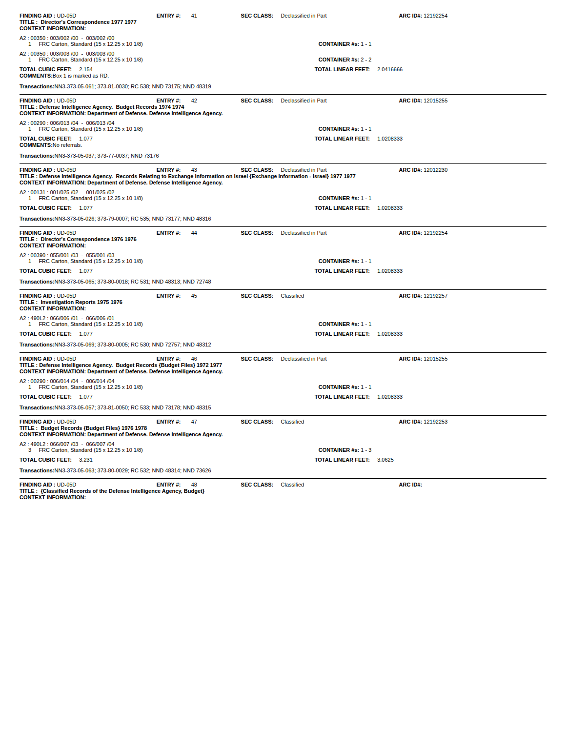FINDING AID : UD-05D
ENTRY #: 41
SEC CLASS: Declassified in Part
ARC ID#: 12192254
TITLE : Director's Correspondence 1977 1977
CONTEXT INFORMATION:
A2 : 00350 : 003/002 /00 - 003/002 /00
1 FRC Carton, Standard (15 x 12.25 x 10 1/8)
CONTAINER #s: 1 - 1
A2 : 00350 : 003/003 /00 - 003/003 /00
1 FRC Carton, Standard (15 x 12.25 x 10 1/8)
CONTAINER #s: 2 - 2
TOTAL CUBIC FEET: 2.154
TOTAL LINEAR FEET: 2.0416666
COMMENTS:Box 1 is marked as RD.
Transactions:NN3-373-05-061; 373-81-0030; RC 538; NND 73175; NND 48319
FINDING AID : UD-05D
ENTRY #: 42
SEC CLASS: Declassified in Part
ARC ID#: 12015255
TITLE : Defense Intelligence Agency. Budget Records 1974 1974
CONTEXT INFORMATION: Department of Defense. Defense Intelligence Agency.
A2 : 00290 : 006/013 /04 - 006/013 /04
1 FRC Carton, Standard (15 x 12.25 x 10 1/8)
CONTAINER #s: 1 - 1
TOTAL CUBIC FEET: 1.077
TOTAL LINEAR FEET: 1.0208333
COMMENTS:No referrals.
Transactions:NN3-373-05-037; 373-77-0037; NND 73176
FINDING AID : UD-05D
ENTRY #: 43
SEC CLASS: Declassified in Part
ARC ID#: 12012230
TITLE : Defense Intelligence Agency. Records Relating to Exchange Information on Israel {Exchange Information - Israel} 1977 1977
CONTEXT INFORMATION: Department of Defense. Defense Intelligence Agency.
A2 : 00131 : 001/025 /02 - 001/025 /02
1 FRC Carton, Standard (15 x 12.25 x 10 1/8)
CONTAINER #s: 1 - 1
TOTAL CUBIC FEET: 1.077
TOTAL LINEAR FEET: 1.0208333
Transactions:NN3-373-05-026; 373-79-0007; RC 535; NND 73177; NND 48316
FINDING AID : UD-05D
ENTRY #: 44
SEC CLASS: Declassified in Part
ARC ID#: 12192254
TITLE : Director's Correspondence 1976 1976
CONTEXT INFORMATION:
A2 : 00390 : 055/001 /03 - 055/001 /03
1 FRC Carton, Standard (15 x 12.25 x 10 1/8)
CONTAINER #s: 1 - 1
TOTAL CUBIC FEET: 1.077
TOTAL LINEAR FEET: 1.0208333
Transactions:NN3-373-05-065; 373-80-0018; RC 531; NND 48313; NND 72748
FINDING AID : UD-05D
ENTRY #: 45
SEC CLASS: Classified
ARC ID#: 12192257
TITLE : Investigation Reports 1975 1976
CONTEXT INFORMATION:
A2 : 490L2 : 066/006 /01 - 066/006 /01
1 FRC Carton, Standard (15 x 12.25 x 10 1/8)
CONTAINER #s: 1 - 1
TOTAL CUBIC FEET: 1.077
TOTAL LINEAR FEET: 1.0208333
Transactions:NN3-373-05-069; 373-80-0005; RC 530; NND 72757; NND 48312
FINDING AID : UD-05D
ENTRY #: 46
SEC CLASS: Declassified in Part
ARC ID#: 12015255
TITLE : Defense Intelligence Agency. Budget Records {Budget Files} 1972 1977
CONTEXT INFORMATION: Department of Defense. Defense Intelligence Agency.
A2 : 00290 : 006/014 /04 - 006/014 /04
1 FRC Carton, Standard (15 x 12.25 x 10 1/8)
CONTAINER #s: 1 - 1
TOTAL CUBIC FEET: 1.077
TOTAL LINEAR FEET: 1.0208333
Transactions:NN3-373-05-057; 373-81-0050; RC 533; NND 73178; NND 48315
FINDING AID : UD-05D
ENTRY #: 47
SEC CLASS: Classified
ARC ID#: 12192253
TITLE : Budget Records {Budget Files} 1976 1978
CONTEXT INFORMATION: Department of Defense. Defense Intelligence Agency.
A2 : 490L2 : 066/007 /03 - 066/007 /04
3 FRC Carton, Standard (15 x 12.25 x 10 1/8)
CONTAINER #s: 1 - 3
TOTAL CUBIC FEET: 3.231
TOTAL LINEAR FEET: 3.0625
Transactions:NN3-373-05-063; 373-80-0029; RC 532; NND 48314; NND 73626
FINDING AID : UD-05D
ENTRY #: 48
SEC CLASS: Classified
ARC ID#:
TITLE : {Classified Records of the Defense Intelligence Agency, Budget}
CONTEXT INFORMATION: